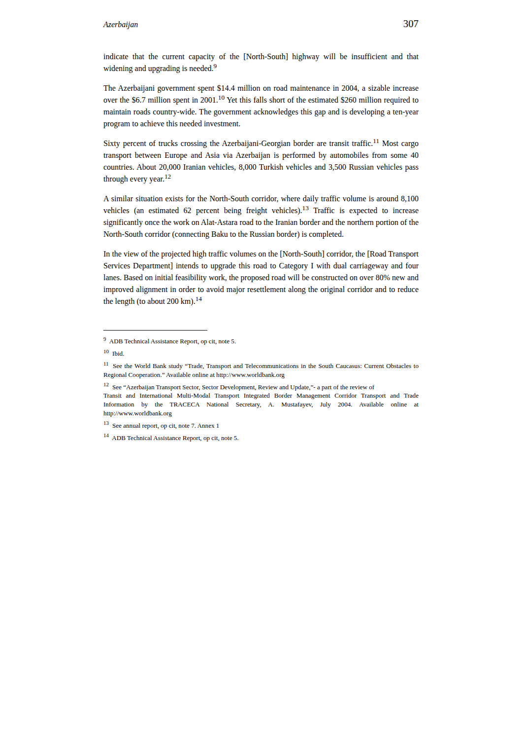Azerbaijan 307
indicate that the current capacity of the [North-South] highway will be insufficient and that widening and upgrading is needed.9
The Azerbaijani government spent $14.4 million on road maintenance in 2004, a sizable increase over the $6.7 million spent in 2001.10 Yet this falls short of the estimated $260 million required to maintain roads country-wide. The government acknowledges this gap and is developing a ten-year program to achieve this needed investment.
Sixty percent of trucks crossing the Azerbaijani-Georgian border are transit traffic.11 Most cargo transport between Europe and Asia via Azerbaijan is performed by automobiles from some 40 countries. About 20,000 Iranian vehicles, 8,000 Turkish vehicles and 3,500 Russian vehicles pass through every year.12
A similar situation exists for the North-South corridor, where daily traffic volume is around 8,100 vehicles (an estimated 62 percent being freight vehicles).13 Traffic is expected to increase significantly once the work on Alat-Astara road to the Iranian border and the northern portion of the North-South corridor (connecting Baku to the Russian border) is completed.
In the view of the projected high traffic volumes on the [North-South] corridor, the [Road Transport Services Department] intends to upgrade this road to Category I with dual carriageway and four lanes. Based on initial feasibility work, the proposed road will be constructed on over 80% new and improved alignment in order to avoid major resettlement along the original corridor and to reduce the length (to about 200 km).14
9 ADB Technical Assistance Report, op cit, note 5.
10 Ibid.
11 See the World Bank study “Trade, Transport and Telecommunications in the South Caucasus: Current Obstacles to Regional Cooperation.” Available online at http://www.worldbank.org
12 See “Azerbaijan Transport Sector, Sector Development, Review and Update,”- a part of the review of
Transit and International Multi-Modal Transport Integrated Border Management Corridor Transport and Trade Information by the TRACECA National Secretary, A. Mustafayev, July 2004. Available online at http://www.worldbank.org
13 See annual report, op cit, note 7. Annex 1
14 ADB Technical Assistance Report, op cit, note 5.